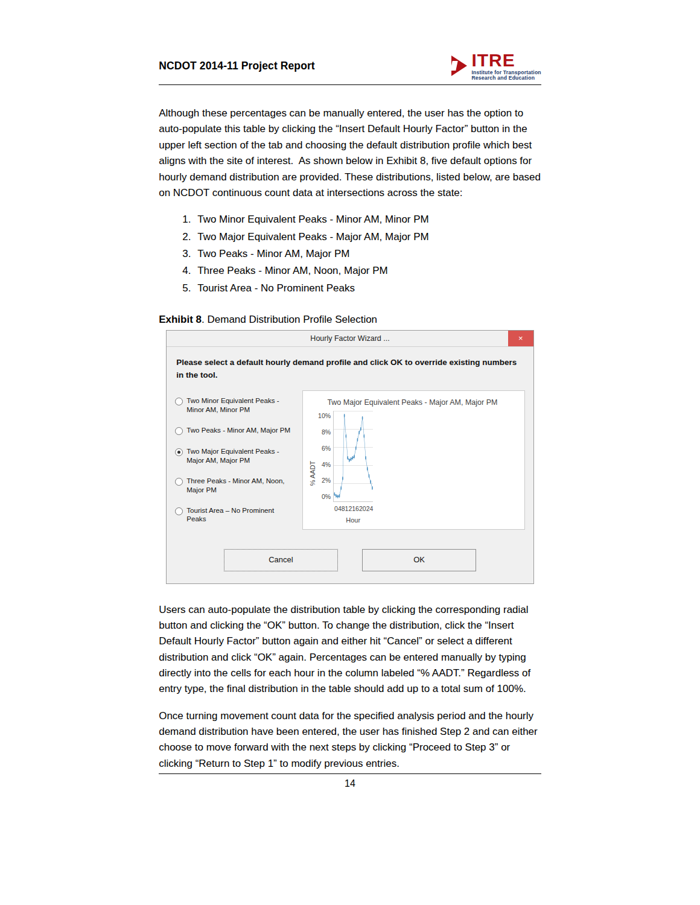NCDOT 2014-11 Project Report
ITRE
Institute for Transportation
Research and Education
Although these percentages can be manually entered, the user has the option to auto-populate this table by clicking the “Insert Default Hourly Factor” button in the upper left section of the tab and choosing the default distribution profile which best aligns with the site of interest. As shown below in Exhibit 8, five default options for hourly demand distribution are provided. These distributions, listed below, are based on NCDOT continuous count data at intersections across the state:
Two Minor Equivalent Peaks - Minor AM, Minor PM
Two Major Equivalent Peaks - Major AM, Major PM
Two Peaks - Minor AM, Major PM
Three Peaks - Minor AM, Noon, Major PM
Tourist Area - No Prominent Peaks
Exhibit 8. Demand Distribution Profile Selection
Hourly Factor Wizard ...
×
Please select a default hourly demand profile and click OK to override existing numbers in the tool.
Two Minor Equivalent Peaks -
Minor AM, Minor PM
Two Peaks - Minor AM, Major PM
Two Major Equivalent Peaks -
Major AM, Major PM
Three Peaks - Minor AM, Noon,
Major PM
Tourist Area – No Prominent Peaks
Two Major Equivalent Peaks - Major AM, Major PM
% AADT
10% 8% 6% 4% 2% 0%
04812162024
Hour
Cancel
OK
Users can auto-populate the distribution table by clicking the corresponding radial button and clicking the “OK” button. To change the distribution, click the “Insert Default Hourly Factor” button again and either hit “Cancel” or select a different distribution and click “OK” again. Percentages can be entered manually by typing directly into the cells for each hour in the column labeled “% AADT.” Regardless of entry type, the final distribution in the table should add up to a total sum of 100%.
Once turning movement count data for the specified analysis period and the hourly demand distribution have been entered, the user has finished Step 2 and can either choose to move forward with the next steps by clicking “Proceed to Step 3” or clicking “Return to Step 1” to modify previous entries.
14